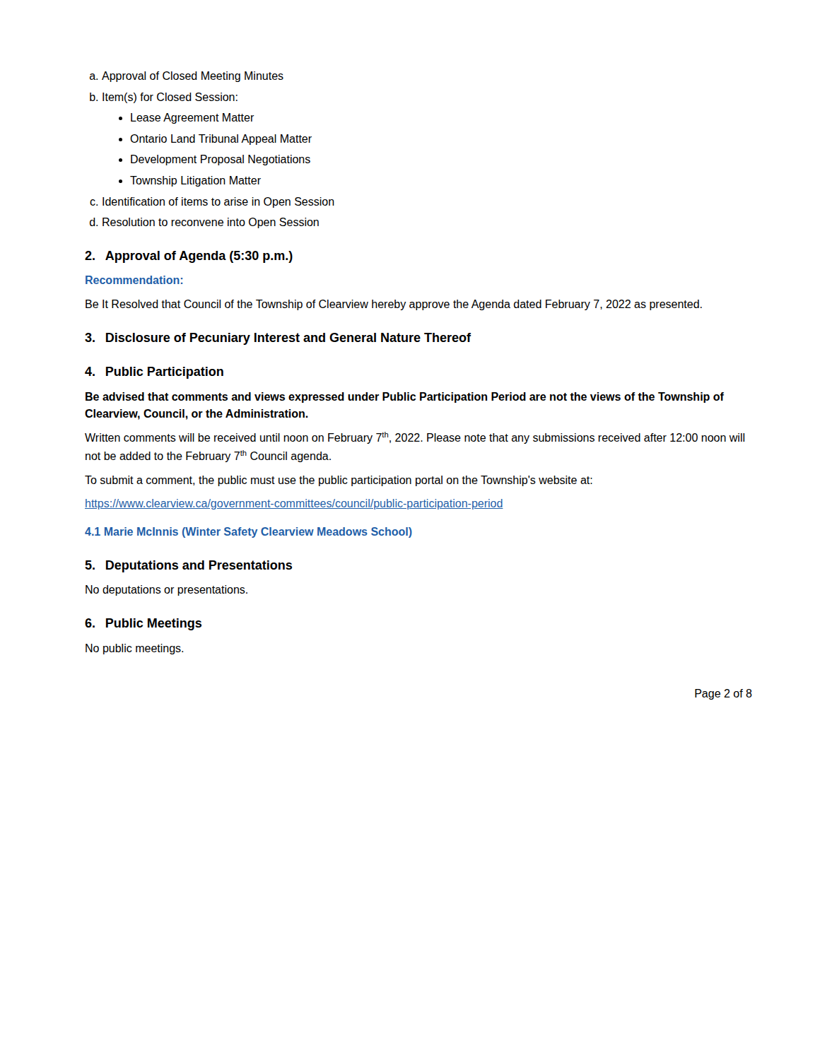Approval of Closed Meeting Minutes
Item(s) for Closed Session:
Lease Agreement Matter
Ontario Land Tribunal Appeal Matter
Development Proposal Negotiations
Township Litigation Matter
Identification of items to arise in Open Session
Resolution to reconvene into Open Session
2. Approval of Agenda (5:30 p.m.)
Recommendation:
Be It Resolved that Council of the Township of Clearview hereby approve the Agenda dated February 7, 2022 as presented.
3. Disclosure of Pecuniary Interest and General Nature Thereof
4. Public Participation
Be advised that comments and views expressed under Public Participation Period are not the views of the Township of Clearview, Council, or the Administration.
Written comments will be received until noon on February 7th, 2022. Please note that any submissions received after 12:00 noon will not be added to the February 7th Council agenda.
To submit a comment, the public must use the public participation portal on the Township's website at:
https://www.clearview.ca/government-committees/council/public-participation-period
4.1 Marie McInnis (Winter Safety Clearview Meadows School)
5. Deputations and Presentations
No deputations or presentations.
6. Public Meetings
No public meetings.
Page 2 of 8